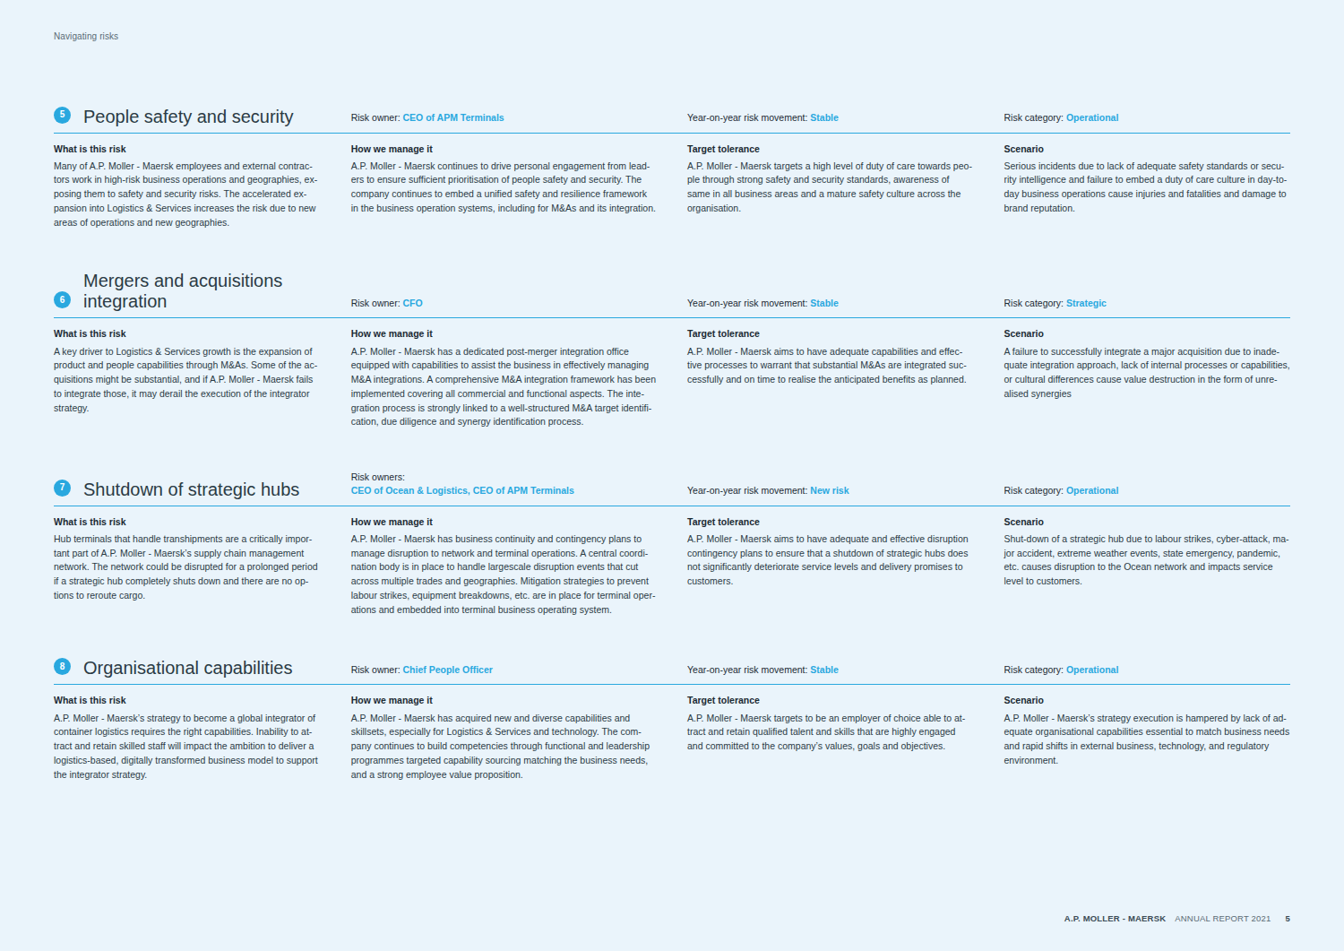Navigating risks
5
People safety and security
Risk owner: CEO of APM Terminals
Year-on-year risk movement: Stable
Risk category: Operational
What is this risk
Many of A.P. Moller - Maersk employees and external contractors work in high-risk business operations and geographies, exposing them to safety and security risks. The accelerated expansion into Logistics & Services increases the risk due to new areas of operations and new geographies.
How we manage it
A.P. Moller - Maersk continues to drive personal engagement from leaders to ensure sufficient prioritisation of people safety and security. The company continues to embed a unified safety and resilience framework in the business operation systems, including for M&As and its integration.
Target tolerance
A.P. Moller - Maersk targets a high level of duty of care towards people through strong safety and security standards, awareness of same in all business areas and a mature safety culture across the organisation.
Scenario
Serious incidents due to lack of adequate safety standards or security intelligence and failure to embed a duty of care culture in day-to-day business operations cause injuries and fatalities and damage to brand reputation.
6
Mergers and acquisitionsintegration
Risk owner: CFO
Year-on-year risk movement: Stable
Risk category: Strategic
What is this risk
A key driver to Logistics & Services growth is the expansion of product and people capabilities through M&As. Some of the acquisitions might be substantial, and if A.P. Moller - Maersk fails to integrate those, it may derail the execution of the integrator strategy.
How we manage it
A.P. Moller - Maersk has a dedicated post-merger integration office equipped with capabilities to assist the business in effectively managing M&A integrations. A comprehensive M&A integration framework has been implemented covering all commercial and functional aspects. The integration process is strongly linked to a well-structured M&A target identification, due diligence and synergy identification process.
Target tolerance
A.P. Moller - Maersk aims to have adequate capabilities and effective processes to warrant that substantial M&As are integrated successfully and on time to realise the anticipated benefits as planned.
Scenario
A failure to successfully integrate a major acquisition due to inadequate integration approach, lack of internal processes or capabilities, or cultural differences cause value destruction in the form of unrealised synergies
7
Shutdown of strategic hubs
Risk owners: CEO of Ocean & Logistics, CEO of APM Terminals
Year-on-year risk movement: New risk
Risk category: Operational
What is this risk
Hub terminals that handle transhipments are a critically important part of A.P. Moller - Maersk’s supply chain management network. The network could be disrupted for a prolonged period if a strategic hub completely shuts down and there are no options to reroute cargo.
How we manage it
A.P. Moller - Maersk has business continuity and contingency plans to manage disruption to network and terminal operations. A central coordination body is in place to handle largescale disruption events that cut across multiple trades and geographies. Mitigation strategies to prevent labour strikes, equipment breakdowns, etc. are in place for terminal operations and embedded into terminal business operating system.
Target tolerance
A.P. Moller - Maersk aims to have adequate and effective disruption contingency plans to ensure that a shutdown of strategic hubs does not significantly deteriorate service levels and delivery promises to customers.
Scenario
Shut-down of a strategic hub due to labour strikes, cyber-attack, major accident, extreme weather events, state emergency, pandemic, etc. causes disruption to the Ocean network and impacts service level to customers.
8
Organisational capabilities
Risk owner: Chief People Officer
Year-on-year risk movement: Stable
Risk category: Operational
What is this risk
A.P. Moller - Maersk’s strategy to become a global integrator of container logistics requires the right capabilities. Inability to attract and retain skilled staff will impact the ambition to deliver a logistics-based, digitally transformed business model to support the integrator strategy.
How we manage it
A.P. Moller - Maersk has acquired new and diverse capabilities and skillsets, especially for Logistics & Services and technology. The company continues to build competencies through functional and leadership programmes targeted capability sourcing matching the business needs, and a strong employee value proposition.
Target tolerance
A.P. Moller - Maersk targets to be an employer of choice able to attract and retain qualified talent and skills that are highly engaged and committed to the company’s values, goals and objectives.
Scenario
A.P. Moller - Maersk’s strategy execution is hampered by lack of adequate organisational capabilities essential to match business needs and rapid shifts in external business, technology, and regulatory environment.
A.P. MOLLER - MAERSK ANNUAL REPORT 2021 5